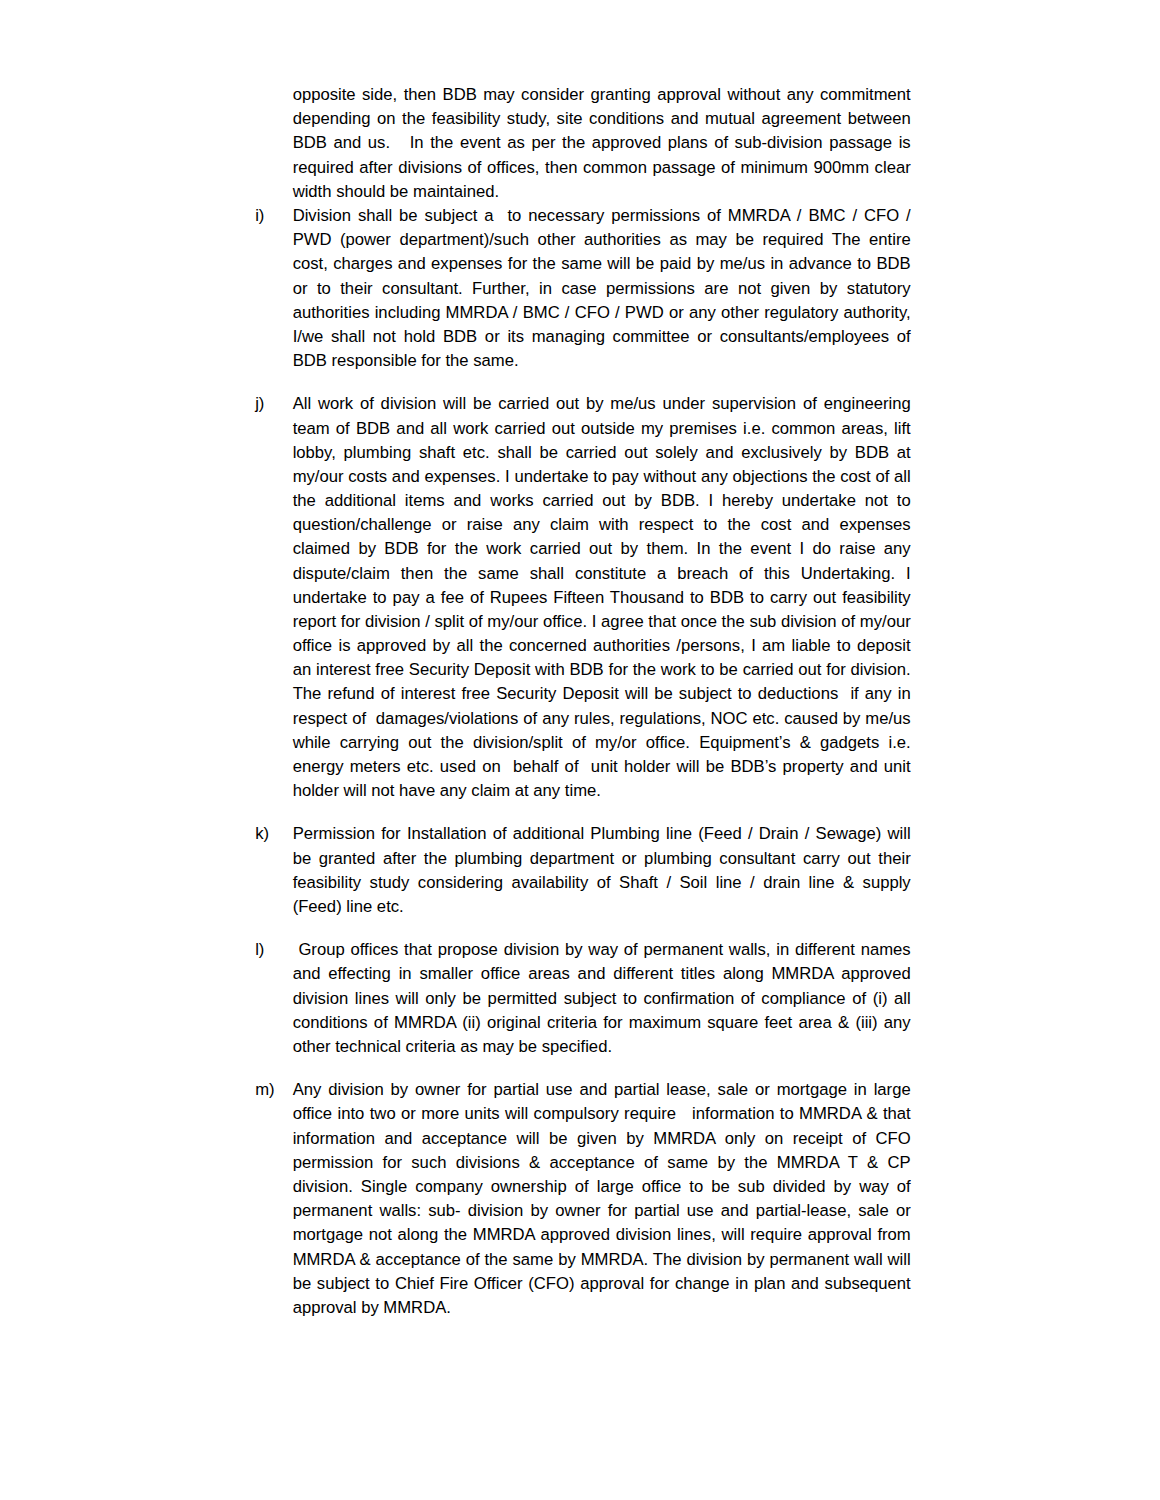opposite side, then BDB may consider granting approval without any commitment depending on the feasibility study, site conditions and mutual agreement between BDB and us. In the event as per the approved plans of sub-division passage is required after divisions of offices, then common passage of minimum 900mm clear width should be maintained.
i)
Division shall be subject a to necessary permissions of MMRDA / BMC / CFO / PWD (power department)/such other authorities as may be required The entire cost, charges and expenses for the same will be paid by me/us in advance to BDB or to their consultant. Further, in case permissions are not given by statutory authorities including MMRDA / BMC / CFO / PWD or any other regulatory authority, I/we shall not hold BDB or its managing committee or consultants/employees of BDB responsible for the same.
j)
All work of division will be carried out by me/us under supervision of engineering team of BDB and all work carried out outside my premises i.e. common areas, lift lobby, plumbing shaft etc. shall be carried out solely and exclusively by BDB at my/our costs and expenses. I undertake to pay without any objections the cost of all the additional items and works carried out by BDB. I hereby undertake not to question/challenge or raise any claim with respect to the cost and expenses claimed by BDB for the work carried out by them. In the event I do raise any dispute/claim then the same shall constitute a breach of this Undertaking. I undertake to pay a fee of Rupees Fifteen Thousand to BDB to carry out feasibility report for division / split of my/our office. I agree that once the sub division of my/our office is approved by all the concerned authorities /persons, I am liable to deposit an interest free Security Deposit with BDB for the work to be carried out for division. The refund of interest free Security Deposit will be subject to deductions if any in respect of damages/violations of any rules, regulations, NOC etc. caused by me/us while carrying out the division/split of my/or office. Equipment’s & gadgets i.e. energy meters etc. used on behalf of unit holder will be BDB’s property and unit holder will not have any claim at any time.
k)
Permission for Installation of additional Plumbing line (Feed / Drain / Sewage) will be granted after the plumbing department or plumbing consultant carry out their feasibility study considering availability of Shaft / Soil line / drain line & supply (Feed) line etc.
l)
Group offices that propose division by way of permanent walls, in different names and effecting in smaller office areas and different titles along MMRDA approved division lines will only be permitted subject to confirmation of compliance of (i) all conditions of MMRDA (ii) original criteria for maximum square feet area & (iii) any other technical criteria as may be specified.
m)
Any division by owner for partial use and partial lease, sale or mortgage in large office into two or more units will compulsory require information to MMRDA & that information and acceptance will be given by MMRDA only on receipt of CFO permission for such divisions & acceptance of same by the MMRDA T & CP division. Single company ownership of large office to be sub divided by way of permanent walls: sub- division by owner for partial use and partial-lease, sale or mortgage not along the MMRDA approved division lines, will require approval from MMRDA & acceptance of the same by MMRDA. The division by permanent wall will be subject to Chief Fire Officer (CFO) approval for change in plan and subsequent approval by MMRDA.